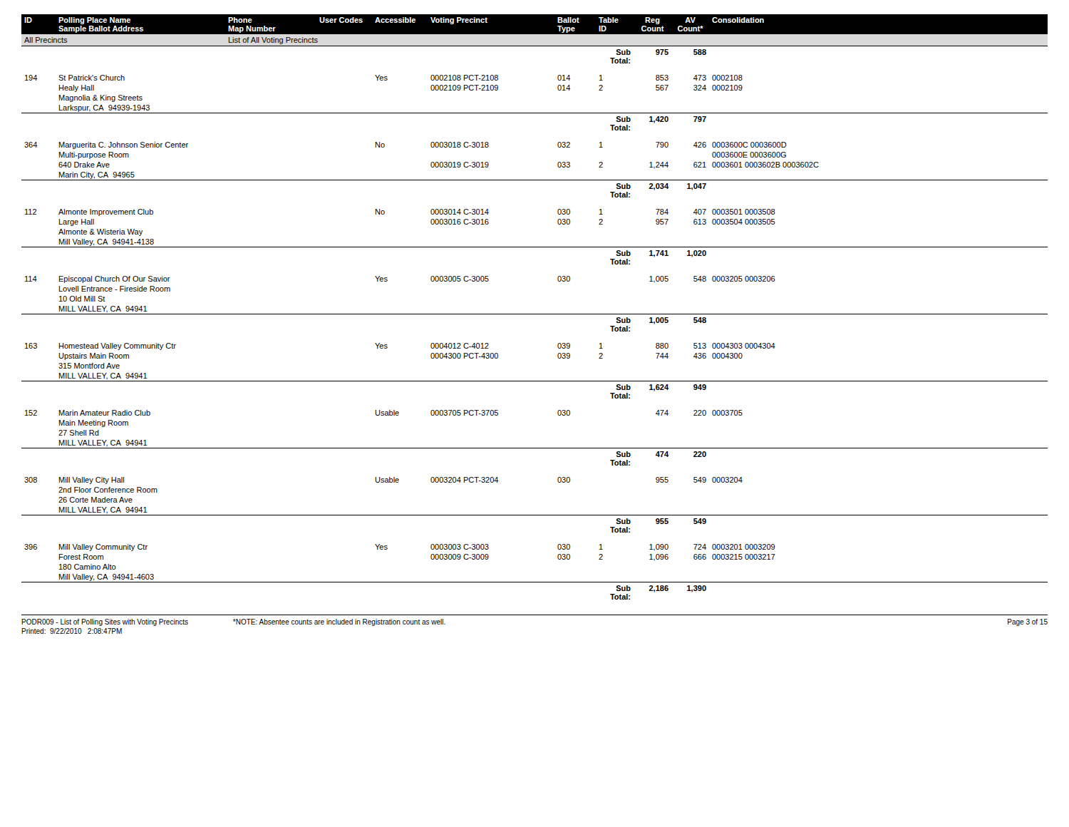| ID | Polling Place Name Sample Ballot Address | Phone Map Number | User Codes | Accessible | Voting Precinct | Ballot Type | Table ID | Reg Count | AV Count* | Consolidation |
| --- | --- | --- | --- | --- | --- | --- | --- | --- | --- | --- |
| All Precincts | List of All Voting Precincts |
| | | | | | | | Sub Total: | 975 | 588 | |
| 194 | St Patrick's Church | | | Yes | 0002108 PCT-2108 | 014 | 1 | 853 | 473 | 0002108 |
| | Healy Hall | | | | 0002109 PCT-2109 | 014 | 2 | 567 | 324 | 0002109 |
| | Magnolia & King Streets | | | | | | | | | |
| | Larkspur, CA 94939-1943 | | | | | | | | | |
| | | | | | | | Sub Total: | 1,420 | 797 | |
| 364 | Marguerita C. Johnson Senior Center | | | No | 0003018 C-3018 | 032 | 1 | 790 | 426 | 0003600C 0003600D |
| | Multi-purpose Room | | | | | | | | | 0003600E 0003600G |
| | 640 Drake Ave | | | | 0003019 C-3019 | 033 | 2 | 1,244 | 621 | 0003601 0003602B 0003602C |
| | Marin City, CA 94965 | | | | | | | | | |
| | | | | | | | Sub Total: | 2,034 | 1,047 | |
| 112 | Almonte Improvement Club | | | No | 0003014 C-3014 | 030 | 1 | 784 | 407 | 0003501 0003508 |
| | Large Hall | | | | 0003016 C-3016 | 030 | 2 | 957 | 613 | 0003504 0003505 |
| | Almonte & Wisteria Way | | | | | | | | | |
| | Mill Valley, CA 94941-4138 | | | | | | | | | |
| | | | | | | | Sub Total: | 1,741 | 1,020 | |
| 114 | Episcopal Church Of Our Savior | | | Yes | 0003005 C-3005 | 030 | | 1,005 | 548 | 0003205 0003206 |
| | Lovell Entrance - Fireside Room | | | | | | | | | |
| | 10 Old Mill St | | | | | | | | | |
| | MILL VALLEY, CA 94941 | | | | | | | | | |
| | | | | | | | Sub Total: | 1,005 | 548 | |
| 163 | Homestead Valley Community Ctr | | | Yes | 0004012 C-4012 | 039 | 1 | 880 | 513 | 0004303 0004304 |
| | Upstairs Main Room | | | | 0004300 PCT-4300 | 039 | 2 | 744 | 436 | 0004300 |
| | 315 Montford Ave | | | | | | | | | |
| | MILL VALLEY, CA 94941 | | | | | | | | | |
| | | | | | | | Sub Total: | 1,624 | 949 | |
| 152 | Marin Amateur Radio Club | | | Usable | 0003705 PCT-3705 | 030 | | 474 | 220 | 0003705 |
| | Main Meeting Room | | | | | | | | | |
| | 27 Shell Rd | | | | | | | | | |
| | MILL VALLEY, CA 94941 | | | | | | | | | |
| | | | | | | | Sub Total: | 474 | 220 | |
| 308 | Mill Valley City Hall | | | Usable | 0003204 PCT-3204 | 030 | | 955 | 549 | 0003204 |
| | 2nd Floor Conference Room | | | | | | | | | |
| | 26 Corte Madera Ave | | | | | | | | | |
| | MILL VALLEY, CA 94941 | | | | | | | | | |
| | | | | | | | Sub Total: | 955 | 549 | |
| 396 | Mill Valley Community Ctr | | | Yes | 0003003 C-3003 | 030 | 1 | 1,090 | 724 | 0003201 0003209 |
| | Forest Room | | | | 0003009 C-3009 | 030 | 2 | 1,096 | 666 | 0003215 0003217 |
| | 180 Camino Alto | | | | | | | | | |
| | Mill Valley, CA 94941-4603 | | | | | | | | | |
| | | | | | | | Sub Total: | 2,186 | 1,390 | |
PODR009 - List of Polling Sites with Voting Precincts *NOTE: Absentee counts are included in Registration count as well. Page 3 of 15
Printed: 9/22/2010 2:08:47PM